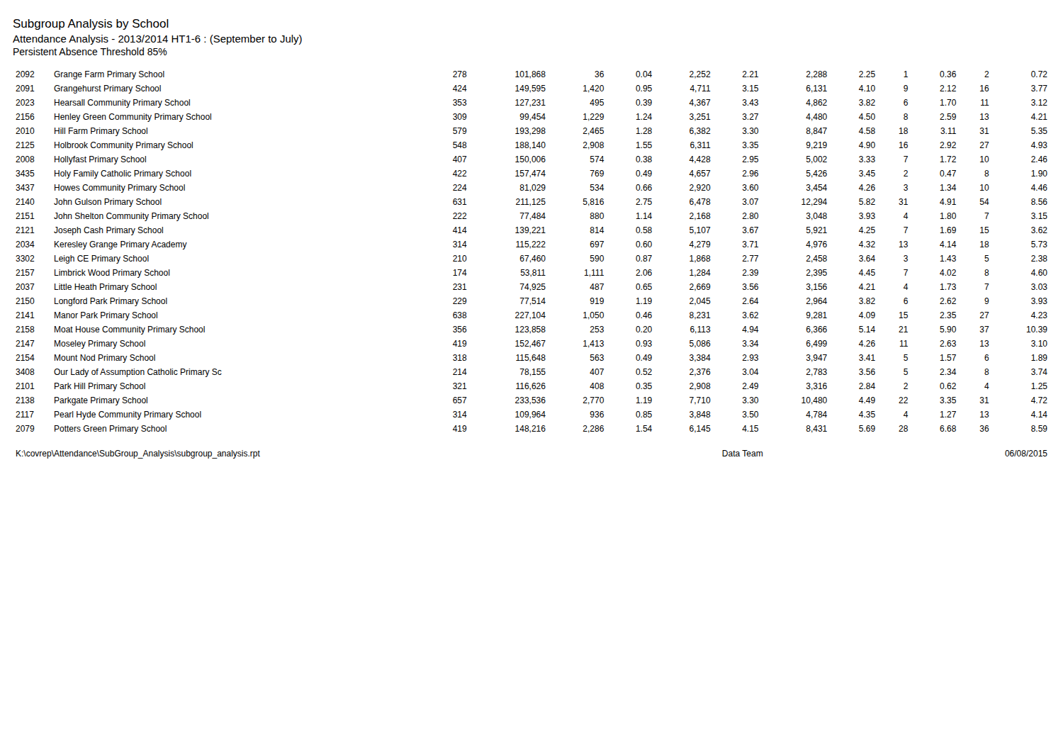Subgroup Analysis by School
Attendance Analysis - 2013/2014 HT1-6 : (September to July)
Persistent Absence Threshold 85%
| 2092 | Grange Farm Primary School | 278 | 101,868 | 36 | 0.04 | 2,252 | 2.21 | 2,288 | 2.25 | 1 | 0.36 | 2 | 0.72 |
| 2091 | Grangehurst Primary School | 424 | 149,595 | 1,420 | 0.95 | 4,711 | 3.15 | 6,131 | 4.10 | 9 | 2.12 | 16 | 3.77 |
| 2023 | Hearsall Community Primary School | 353 | 127,231 | 495 | 0.39 | 4,367 | 3.43 | 4,862 | 3.82 | 6 | 1.70 | 11 | 3.12 |
| 2156 | Henley Green Community Primary School | 309 | 99,454 | 1,229 | 1.24 | 3,251 | 3.27 | 4,480 | 4.50 | 8 | 2.59 | 13 | 4.21 |
| 2010 | Hill Farm Primary School | 579 | 193,298 | 2,465 | 1.28 | 6,382 | 3.30 | 8,847 | 4.58 | 18 | 3.11 | 31 | 5.35 |
| 2125 | Holbrook Community Primary School | 548 | 188,140 | 2,908 | 1.55 | 6,311 | 3.35 | 9,219 | 4.90 | 16 | 2.92 | 27 | 4.93 |
| 2008 | Hollyfast Primary School | 407 | 150,006 | 574 | 0.38 | 4,428 | 2.95 | 5,002 | 3.33 | 7 | 1.72 | 10 | 2.46 |
| 3435 | Holy Family Catholic Primary School | 422 | 157,474 | 769 | 0.49 | 4,657 | 2.96 | 5,426 | 3.45 | 2 | 0.47 | 8 | 1.90 |
| 3437 | Howes Community Primary School | 224 | 81,029 | 534 | 0.66 | 2,920 | 3.60 | 3,454 | 4.26 | 3 | 1.34 | 10 | 4.46 |
| 2140 | John Gulson Primary School | 631 | 211,125 | 5,816 | 2.75 | 6,478 | 3.07 | 12,294 | 5.82 | 31 | 4.91 | 54 | 8.56 |
| 2151 | John Shelton Community Primary School | 222 | 77,484 | 880 | 1.14 | 2,168 | 2.80 | 3,048 | 3.93 | 4 | 1.80 | 7 | 3.15 |
| 2121 | Joseph Cash Primary School | 414 | 139,221 | 814 | 0.58 | 5,107 | 3.67 | 5,921 | 4.25 | 7 | 1.69 | 15 | 3.62 |
| 2034 | Keresley Grange Primary Academy | 314 | 115,222 | 697 | 0.60 | 4,279 | 3.71 | 4,976 | 4.32 | 13 | 4.14 | 18 | 5.73 |
| 3302 | Leigh CE Primary School | 210 | 67,460 | 590 | 0.87 | 1,868 | 2.77 | 2,458 | 3.64 | 3 | 1.43 | 5 | 2.38 |
| 2157 | Limbrick Wood Primary School | 174 | 53,811 | 1,111 | 2.06 | 1,284 | 2.39 | 2,395 | 4.45 | 7 | 4.02 | 8 | 4.60 |
| 2037 | Little Heath Primary School | 231 | 74,925 | 487 | 0.65 | 2,669 | 3.56 | 3,156 | 4.21 | 4 | 1.73 | 7 | 3.03 |
| 2150 | Longford Park Primary School | 229 | 77,514 | 919 | 1.19 | 2,045 | 2.64 | 2,964 | 3.82 | 6 | 2.62 | 9 | 3.93 |
| 2141 | Manor Park Primary School | 638 | 227,104 | 1,050 | 0.46 | 8,231 | 3.62 | 9,281 | 4.09 | 15 | 2.35 | 27 | 4.23 |
| 2158 | Moat House Community Primary School | 356 | 123,858 | 253 | 0.20 | 6,113 | 4.94 | 6,366 | 5.14 | 21 | 5.90 | 37 | 10.39 |
| 2147 | Moseley Primary School | 419 | 152,467 | 1,413 | 0.93 | 5,086 | 3.34 | 6,499 | 4.26 | 11 | 2.63 | 13 | 3.10 |
| 2154 | Mount Nod Primary School | 318 | 115,648 | 563 | 0.49 | 3,384 | 2.93 | 3,947 | 3.41 | 5 | 1.57 | 6 | 1.89 |
| 3408 | Our Lady of Assumption Catholic Primary Sc | 214 | 78,155 | 407 | 0.52 | 2,376 | 3.04 | 2,783 | 3.56 | 5 | 2.34 | 8 | 3.74 |
| 2101 | Park Hill Primary School | 321 | 116,626 | 408 | 0.35 | 2,908 | 2.49 | 3,316 | 2.84 | 2 | 0.62 | 4 | 1.25 |
| 2138 | Parkgate Primary School | 657 | 233,536 | 2,770 | 1.19 | 7,710 | 3.30 | 10,480 | 4.49 | 22 | 3.35 | 31 | 4.72 |
| 2117 | Pearl Hyde Community Primary School | 314 | 109,964 | 936 | 0.85 | 3,848 | 3.50 | 4,784 | 4.35 | 4 | 1.27 | 13 | 4.14 |
| 2079 | Potters Green Primary School | 419 | 148,216 | 2,286 | 1.54 | 6,145 | 4.15 | 8,431 | 5.69 | 28 | 6.68 | 36 | 8.59 |
| K:\covrep\Attendance\SubGroup_Analysis\subgroup_analysis.rpt | Data Team | 06/08/2015 |